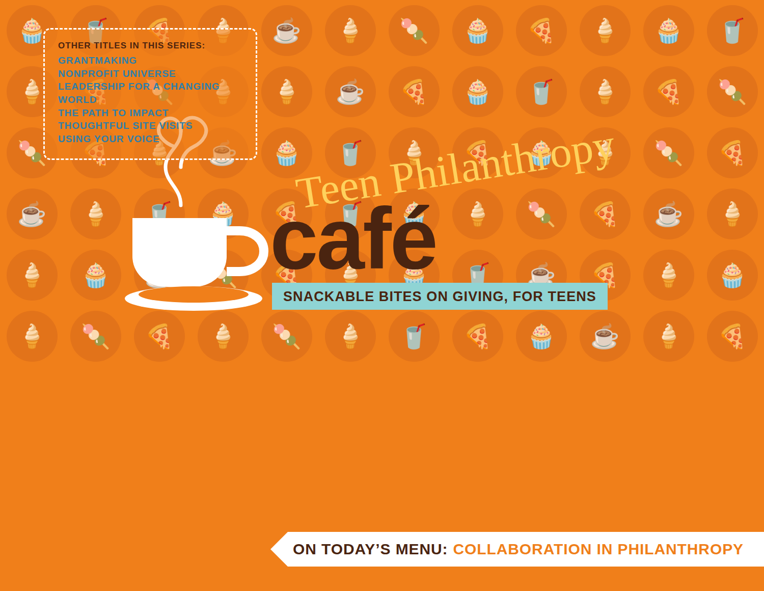🧁🥤🍕🍦☕🍦🍡🧁 🍕🍦🧁🥤🍦🍕🍡🍦 🍦☕🍕🧁🥤🍦🍕🍡 🍡🍕🍦☕🧁🥤🍦🍕 🧁🍦🍡🍕☕🍦🥤🧁 🍕🥤🧁🍦🍡🍕☕🍦 🍦🧁☕🍡🍕🍦🧁🥤 ☕🍕🍦🧁🍦🍡🍕🍦 🍡🍦🥤🍕🧁☕🍦🍕
Other titles in this series:
Grantmaking
Nonprofit Universe
Leadership for a Changing World
The Path to Impact
Thoughtful Site Visits
Using Your Voice
Teen Philanthropy
café
Snackable bites on giving, for teens
On today’s menu: Collaboration in Philanthropy